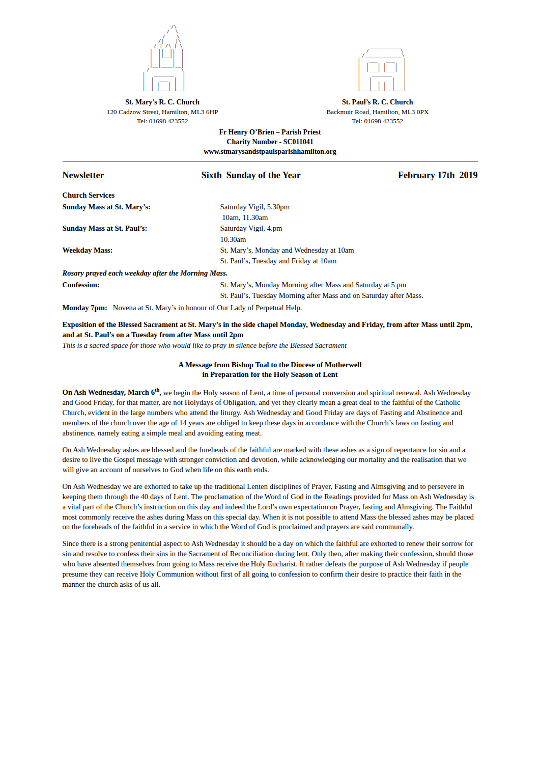/\
       /  \
      /____\
     /|    |\
    / | /\ | \
   |  ||  ||  |
   |  ||__||  |
   |  |    |  |
   |__|____|__|
  /           \
 |   _______   |
 |  |  ___  |  |
 |  | |   | |  |
 |__|_|___|_|__|
            
St. Mary’s R. C. Church
120 Cadzow Street, Hamilton, ML3 6HP
Tel: 01698 423552
      ___________
     /           \
    /_____________\
   |   ___   ___   |
   |  |   | |   |  |
   |  |___| |___|  |
   |    _______    |
   |   |       |   |
   |   |  | |  |   |
   |___|__|_|__|___|
            
St. Paul’s R. C. Church
Backmuir Road, Hamilton, ML3 0PX
Tel: 01698 423552
Fr Henry O’Brien – Parish Priest
Charity Number - SC011041
www.stmarysandstpaulsparishhamilton.org
Newsletter Sixth Sunday of the Year February 17th 2019
Church Services
| Sunday Mass at St. Mary’s: | Saturday Vigil, 5.30pm |
| | 10am, 11.30am |
| Sunday Mass at St. Paul’s: | Saturday Vigil, 4.pm |
| | 10.30am |
| Weekday Mass: | St. Mary’s, Monday and Wednesday at 10am |
| | St. Paul’s, Tuesday and Friday at 10am |
Rosary prayed each weekday after the Morning Mass.
| Confession: | St. Mary’s, Monday Morning after Mass and Saturday at 5 pm |
| | St. Paul’s, Tuesday Morning after Mass and on Saturday after Mass. |
Monday 7pm: Novena at St. Mary’s in honour of Our Lady of Perpetual Help.
Exposition of the Blessed Sacrament at St. Mary’s in the side chapel Monday, Wednesday and Friday, from after Mass until 2pm, and at St. Paul’s on a Tuesday from after Mass until 2pm
This is a sacred space for those who would like to pray in silence before the Blessed Sacrament
A Message from Bishop Toal to the Diocese of Motherwell
in Preparation for the Holy Season of Lent
On Ash Wednesday, March 6th, we begin the Holy season of Lent, a time of personal conversion and spiritual renewal. Ash Wednesday and Good Friday, for that matter, are not Holydays of Obligation, and yet they clearly mean a great deal to the faithful of the Catholic Church, evident in the large numbers who attend the liturgy. Ash Wednesday and Good Friday are days of Fasting and Abstinence and members of the church over the age of 14 years are obliged to keep these days in accordance with the Church’s laws on fasting and abstinence, namely eating a simple meal and avoiding eating meat.
On Ash Wednesday ashes are blessed and the foreheads of the faithful are marked with these ashes as a sign of repentance for sin and a desire to live the Gospel message with stronger conviction and devotion, while acknowledging our mortality and the realisation that we will give an account of ourselves to God when life on this earth ends.
On Ash Wednesday we are exhorted to take up the traditional Lenten disciplines of Prayer, Fasting and Almsgiving and to persevere in keeping them through the 40 days of Lent. The proclamation of the Word of God in the Readings provided for Mass on Ash Wednesday is a vital part of the Church’s instruction on this day and indeed the Lord’s own expectation on Prayer, fasting and Almsgiving. The Faithful most commonly receive the ashes during Mass on this special day. When it is not possible to attend Mass the blessed ashes may be placed on the foreheads of the faithful in a service in which the Word of God is proclaimed and prayers are said communally.
Since there is a strong penitential aspect to Ash Wednesday it should be a day on which the faithful are exhorted to renew their sorrow for sin and resolve to confess their sins in the Sacrament of Reconciliation during lent. Only then, after making their confession, should those who have absented themselves from going to Mass receive the Holy Eucharist. It rather defeats the purpose of Ash Wednesday if people presume they can receive Holy Communion without first of all going to confession to confirm their desire to practice their faith in the manner the church asks of us all.